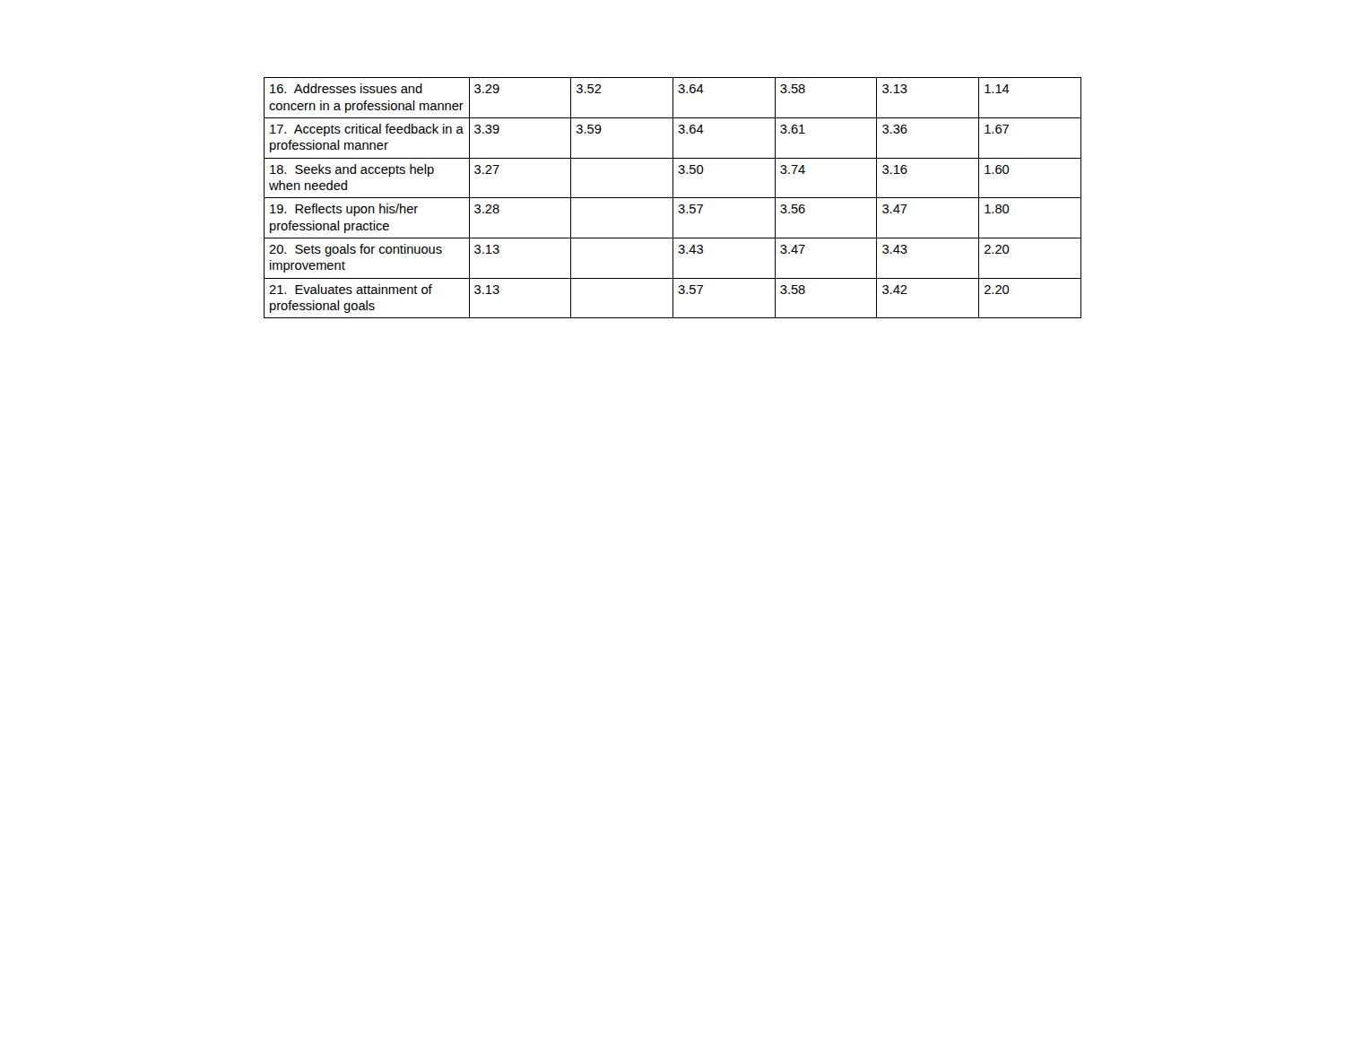| 16. Addresses issues and concern in a professional manner | 3.29 | 3.52 | 3.64 | 3.58 | 3.13 | 1.14 |
| 17. Accepts critical feedback in a professional manner | 3.39 | 3.59 | 3.64 | 3.61 | 3.36 | 1.67 |
| 18. Seeks and accepts help when needed | 3.27 | | 3.50 | 3.74 | 3.16 | 1.60 |
| 19. Reflects upon his/her professional practice | 3.28 | | 3.57 | 3.56 | 3.47 | 1.80 |
| 20. Sets goals for continuous improvement | 3.13 | | 3.43 | 3.47 | 3.43 | 2.20 |
| 21. Evaluates attainment of professional goals | 3.13 | | 3.57 | 3.58 | 3.42 | 2.20 |